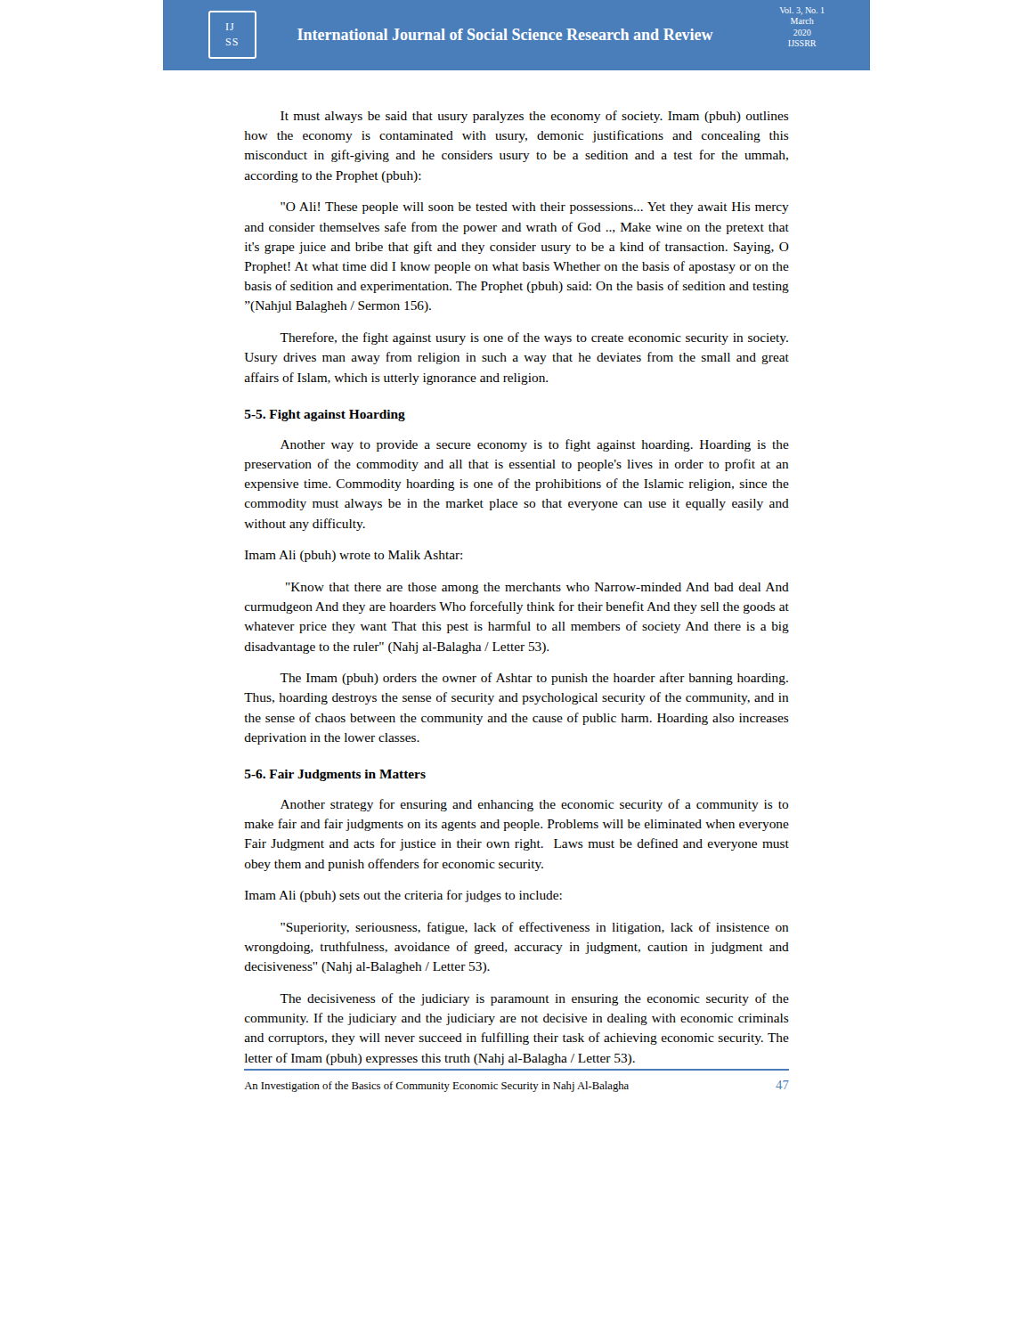IJ
SS
International Journal of Social Science Research and Review
Vol. 3, No. 1
March
2020
IJSSRR
It must always be said that usury paralyzes the economy of society. Imam (pbuh) outlines how the economy is contaminated with usury, demonic justifications and concealing this misconduct in gift-giving and he considers usury to be a sedition and a test for the ummah, according to the Prophet (pbuh):
"O Ali! These people will soon be tested with their possessions... Yet they await His mercy and consider themselves safe from the power and wrath of God .., Make wine on the pretext that it's grape juice and bribe that gift and they consider usury to be a kind of transaction. Saying, O Prophet! At what time did I know people on what basis Whether on the basis of apostasy or on the basis of sedition and experimentation. The Prophet (pbuh) said: On the basis of sedition and testing ”(Nahjul Balagheh / Sermon 156).
Therefore, the fight against usury is one of the ways to create economic security in society. Usury drives man away from religion in such a way that he deviates from the small and great affairs of Islam, which is utterly ignorance and religion.
5-5. Fight against Hoarding
Another way to provide a secure economy is to fight against hoarding. Hoarding is the preservation of the commodity and all that is essential to people's lives in order to profit at an expensive time. Commodity hoarding is one of the prohibitions of the Islamic religion, since the commodity must always be in the market place so that everyone can use it equally easily and without any difficulty.
Imam Ali (pbuh) wrote to Malik Ashtar:
"Know that there are those among the merchants who Narrow-minded And bad deal And curmudgeon And they are hoarders Who forcefully think for their benefit And they sell the goods at whatever price they want That this pest is harmful to all members of society And there is a big disadvantage to the ruler" (Nahj al-Balagha / Letter 53).
The Imam (pbuh) orders the owner of Ashtar to punish the hoarder after banning hoarding. Thus, hoarding destroys the sense of security and psychological security of the community, and in the sense of chaos between the community and the cause of public harm. Hoarding also increases deprivation in the lower classes.
5-6. Fair Judgments in Matters
Another strategy for ensuring and enhancing the economic security of a community is to make fair and fair judgments on its agents and people. Problems will be eliminated when everyone Fair Judgment and acts for justice in their own right. Laws must be defined and everyone must obey them and punish offenders for economic security.
Imam Ali (pbuh) sets out the criteria for judges to include:
"Superiority, seriousness, fatigue, lack of effectiveness in litigation, lack of insistence on wrongdoing, truthfulness, avoidance of greed, accuracy in judgment, caution in judgment and decisiveness" (Nahj al-Balagheh / Letter 53).
The decisiveness of the judiciary is paramount in ensuring the economic security of the community. If the judiciary and the judiciary are not decisive in dealing with economic criminals and corruptors, they will never succeed in fulfilling their task of achieving economic security. The letter of Imam (pbuh) expresses this truth (Nahj al-Balagha / Letter 53).
An Investigation of the Basics of Community Economic Security in Nahj Al-Balagha 47